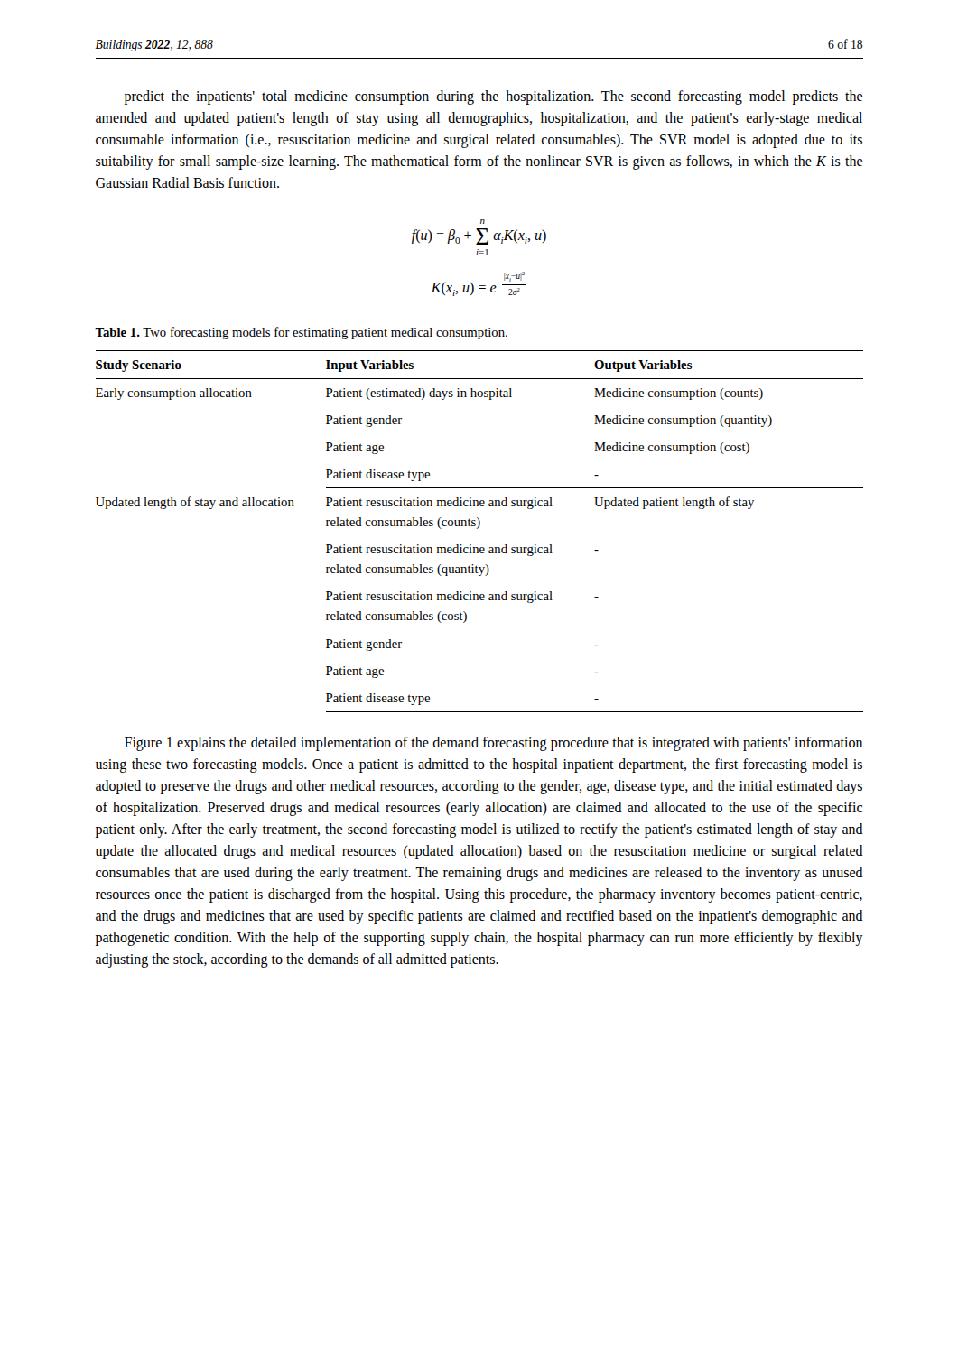Buildings 2022, 12, 888 6 of 18
predict the inpatients' total medicine consumption during the hospitalization. The second forecasting model predicts the amended and updated patient's length of stay using all demographics, hospitalization, and the patient's early-stage medical consumable information (i.e., resuscitation medicine and surgical related consumables). The SVR model is adopted due to its suitability for small sample-size learning. The mathematical form of the nonlinear SVR is given as follows, in which the K is the Gaussian Radial Basis function.
f(u) = β0 + nΣi=1 αiK(xi, u)
K(xi, u) = e−|xi−u|22σ2
Table 1. Two forecasting models for estimating patient medical consumption.
| Study Scenario | Input Variables | Output Variables |
| --- | --- | --- |
| Early consumption allocation | Patient (estimated) days in hospital | Medicine consumption (counts) |
| Patient gender | Medicine consumption (quantity) |
| Patient age | Medicine consumption (cost) |
| Patient disease type | - |
| Updated length of stay and allocation | Patient resuscitation medicine and surgical related consumables (counts) | Updated patient length of stay |
| Patient resuscitation medicine and surgical related consumables (quantity) | - |
| Patient resuscitation medicine and surgical related consumables (cost) | - |
| Patient gender | - |
| Patient age | - |
| Patient disease type | - |
Figure 1 explains the detailed implementation of the demand forecasting procedure that is integrated with patients' information using these two forecasting models. Once a patient is admitted to the hospital inpatient department, the first forecasting model is adopted to preserve the drugs and other medical resources, according to the gender, age, disease type, and the initial estimated days of hospitalization. Preserved drugs and medical resources (early allocation) are claimed and allocated to the use of the specific patient only. After the early treatment, the second forecasting model is utilized to rectify the patient's estimated length of stay and update the allocated drugs and medical resources (updated allocation) based on the resuscitation medicine or surgical related consumables that are used during the early treatment. The remaining drugs and medicines are released to the inventory as unused resources once the patient is discharged from the hospital. Using this procedure, the pharmacy inventory becomes patient-centric, and the drugs and medicines that are used by specific patients are claimed and rectified based on the inpatient's demographic and pathogenetic condition. With the help of the supporting supply chain, the hospital pharmacy can run more efficiently by flexibly adjusting the stock, according to the demands of all admitted patients.